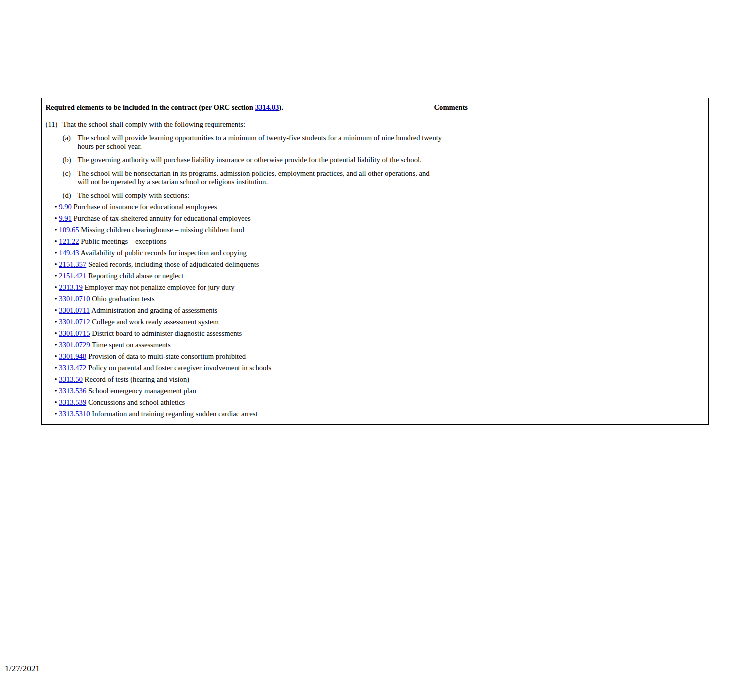| Required elements to be included in the contract (per ORC section 3314.03 ). | Comments |
| --- | --- |
| (11) That the school shall comply with the following requirements: (a) The school will provide learning opportunities to a minimum of twenty-five students for a minimum of nine hundred twenty hours per school year. (b) The governing authority will purchase liability insurance or otherwise provide for the potential liability of the school. (c) The school will be nonsectarian in its programs, admission policies, employment practices, and all other operations, and will not be operated by a sectarian school or religious institution. (d) The school will comply with sections: 9.90 Purchase of insurance for educational employees 9.91 Purchase of tax-sheltered annuity for educational employees 109.65 Missing children clearinghouse – missing children fund 121.22 Public meetings – exceptions 149.43 Availability of public records for inspection and copying 2151.357 Sealed records, including those of adjudicated delinquents 2151.421 Reporting child abuse or neglect 2313.19 Employer may not penalize employee for jury duty 3301.0710 Ohio graduation tests 3301.0711 Administration and grading of assessments 3301.0712 College and work ready assessment system 3301.0715 District board to administer diagnostic assessments 3301.0729 Time spent on assessments 3301.948 Provision of data to multi-state consortium prohibited 3313.472 Policy on parental and foster caregiver involvement in schools 3313.50 Record of tests (hearing and vision) 3313.536 School emergency management plan 3313.539 Concussions and school athletics 3313.5310 Information and training regarding sudden cardiac arrest | |
1/27/2021